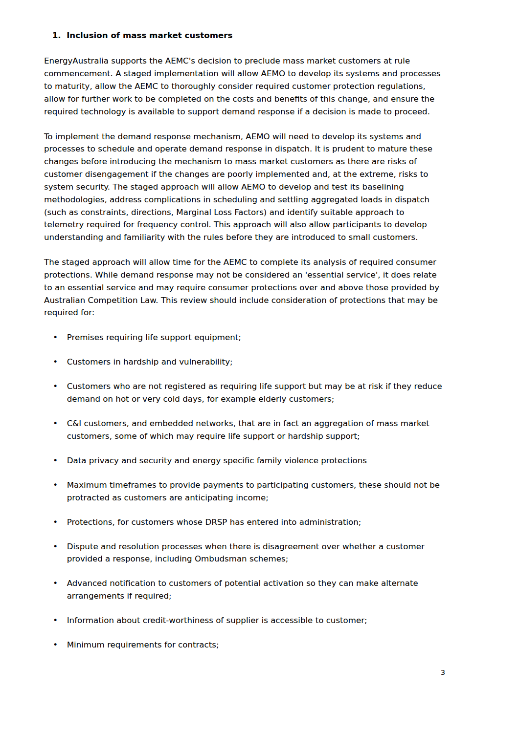1. Inclusion of mass market customers
EnergyAustralia supports the AEMC's decision to preclude mass market customers at rule commencement. A staged implementation will allow AEMO to develop its systems and processes to maturity, allow the AEMC to thoroughly consider required customer protection regulations, allow for further work to be completed on the costs and benefits of this change, and ensure the required technology is available to support demand response if a decision is made to proceed.
To implement the demand response mechanism, AEMO will need to develop its systems and processes to schedule and operate demand response in dispatch. It is prudent to mature these changes before introducing the mechanism to mass market customers as there are risks of customer disengagement if the changes are poorly implemented and, at the extreme, risks to system security. The staged approach will allow AEMO to develop and test its baselining methodologies, address complications in scheduling and settling aggregated loads in dispatch (such as constraints, directions, Marginal Loss Factors) and identify suitable approach to telemetry required for frequency control. This approach will also allow participants to develop understanding and familiarity with the rules before they are introduced to small customers.
The staged approach will allow time for the AEMC to complete its analysis of required consumer protections. While demand response may not be considered an 'essential service', it does relate to an essential service and may require consumer protections over and above those provided by Australian Competition Law. This review should include consideration of protections that may be required for:
Premises requiring life support equipment;
Customers in hardship and vulnerability;
Customers who are not registered as requiring life support but may be at risk if they reduce demand on hot or very cold days, for example elderly customers;
C&I customers, and embedded networks, that are in fact an aggregation of mass market customers, some of which may require life support or hardship support;
Data privacy and security and energy specific family violence protections
Maximum timeframes to provide payments to participating customers, these should not be protracted as customers are anticipating income;
Protections, for customers whose DRSP has entered into administration;
Dispute and resolution processes when there is disagreement over whether a customer provided a response, including Ombudsman schemes;
Advanced notification to customers of potential activation so they can make alternate arrangements if required;
Information about credit-worthiness of supplier is accessible to customer;
Minimum requirements for contracts;
3